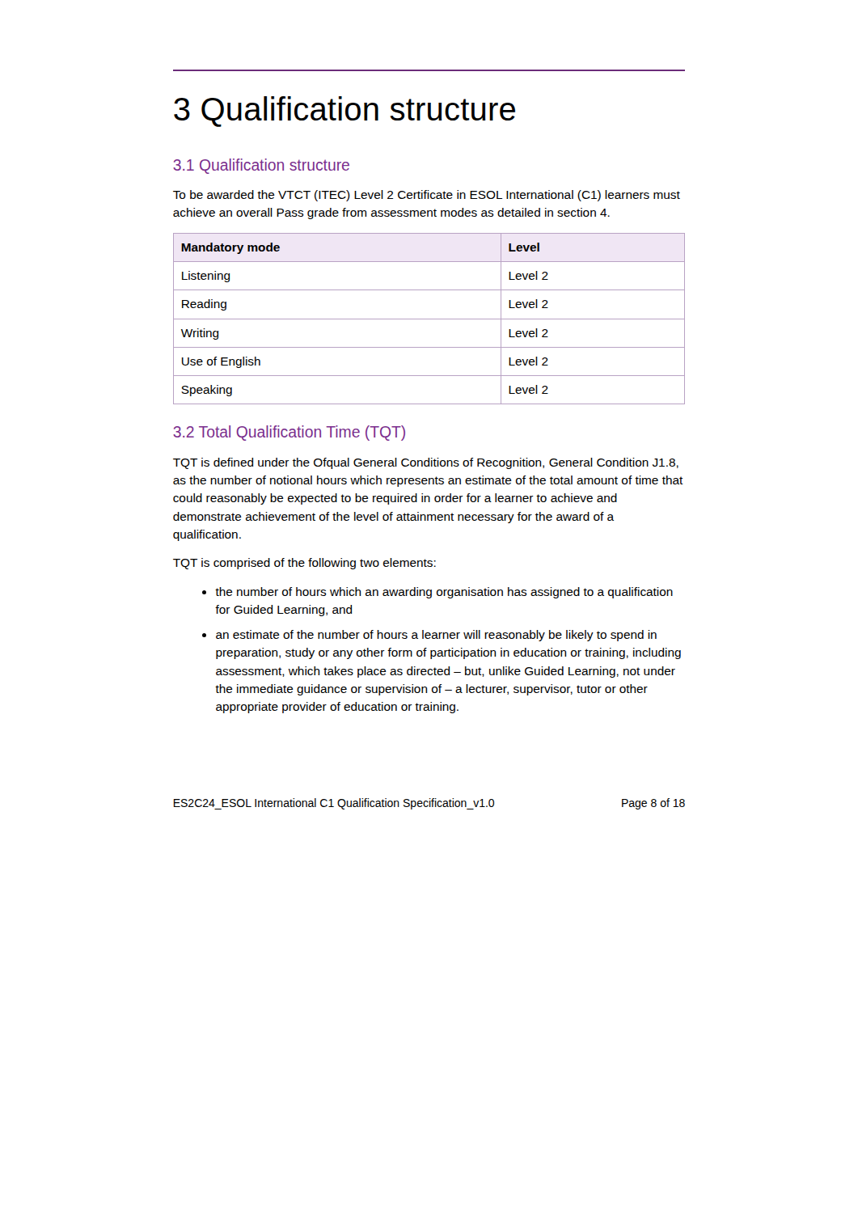3 Qualification structure
3.1 Qualification structure
To be awarded the VTCT (ITEC) Level 2 Certificate in ESOL International (C1) learners must achieve an overall Pass grade from assessment modes as detailed in section 4.
| Mandatory mode | Level |
| --- | --- |
| Listening | Level 2 |
| Reading | Level 2 |
| Writing | Level 2 |
| Use of English | Level 2 |
| Speaking | Level 2 |
3.2 Total Qualification Time (TQT)
TQT is defined under the Ofqual General Conditions of Recognition, General Condition J1.8, as the number of notional hours which represents an estimate of the total amount of time that could reasonably be expected to be required in order for a learner to achieve and demonstrate achievement of the level of attainment necessary for the award of a qualification.
TQT is comprised of the following two elements:
the number of hours which an awarding organisation has assigned to a qualification for Guided Learning, and
an estimate of the number of hours a learner will reasonably be likely to spend in preparation, study or any other form of participation in education or training, including assessment, which takes place as directed – but, unlike Guided Learning, not under the immediate guidance or supervision of – a lecturer, supervisor, tutor or other appropriate provider of education or training.
ES2C24_ESOL International C1 Qualification Specification_v1.0 Page 8 of 18